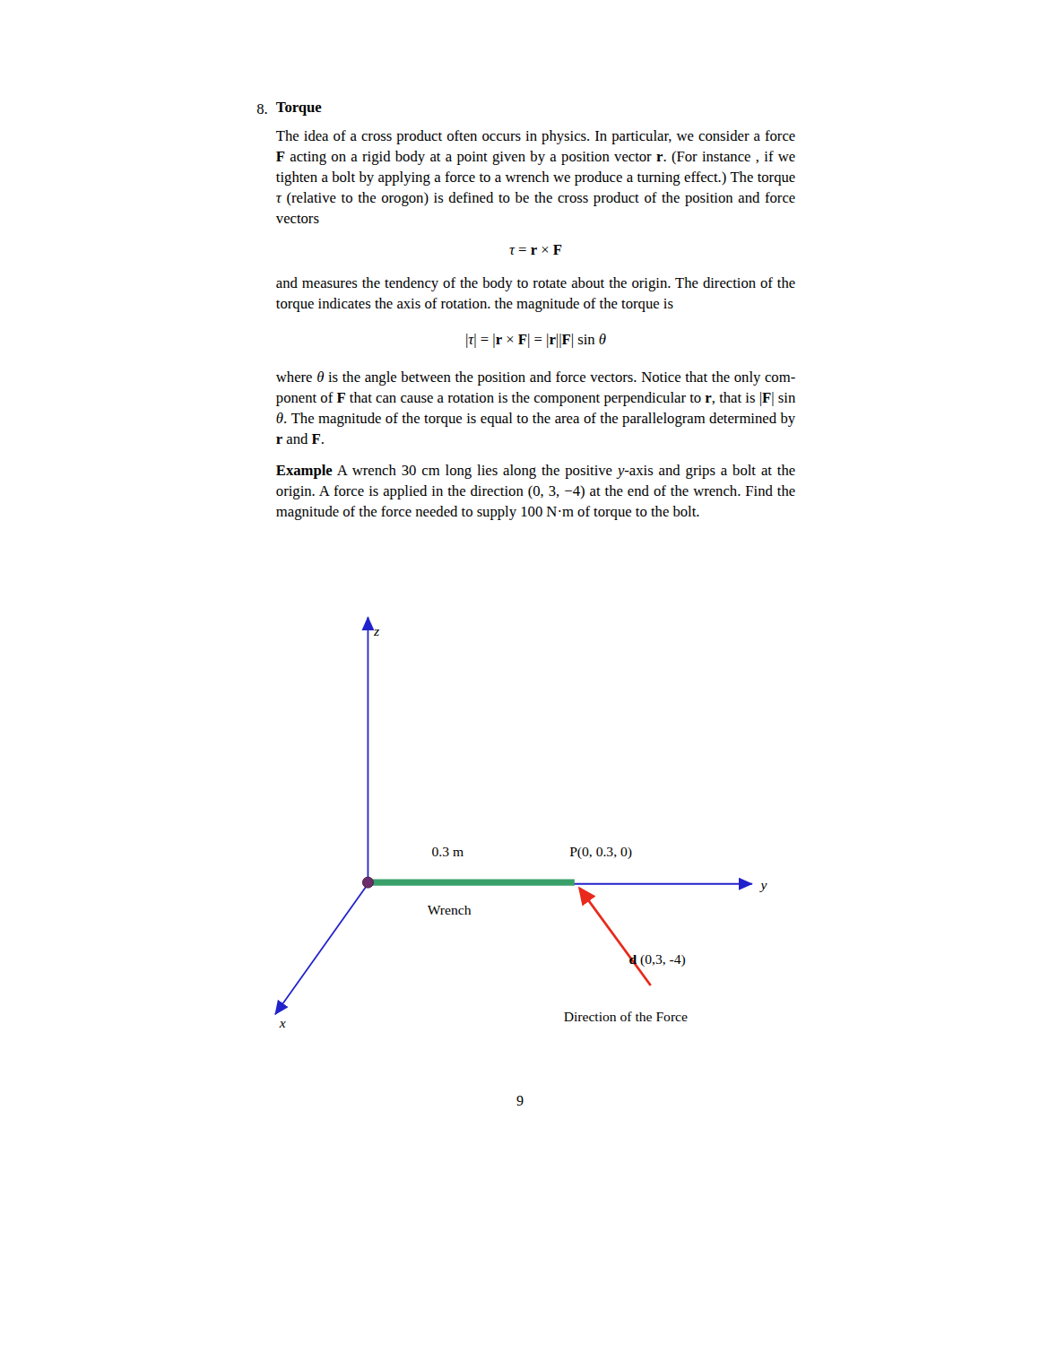8.
Torque
The idea of a cross product often occurs in physics. In particular, we consider a force F acting on a rigid body at a point given by a position vector r. (For instance , if we tighten a bolt by applying a force to a wrench we produce a turning effect.) The torque τ (relative to the orogon) is defined to be the cross product of the position and force vectors
τ = r × F
and measures the tendency of the body to rotate about the origin. The direction of the torque indicates the axis of rotation. the magnitude of the torque is
|τ| = |r × F| = |r||F| sin θ
where θ is the angle between the position and force vectors. Notice that the only component of F that can cause a rotation is the component perpendicular to r, that is |F| sin θ. The magnitude of the torque is equal to the area of the parallelogram determined by r and F.
Example A wrench 30 cm long lies along the positive y-axis and grips a bolt at the origin. A force is applied in the direction (0, 3, −4) at the end of the wrench. Find the magnitude of the force needed to supply 100 N·m of torque to the bolt.
z y x 0.3 m P(0, 0.3, 0) Wrench d (0,3, -4) Direction of the Force
9